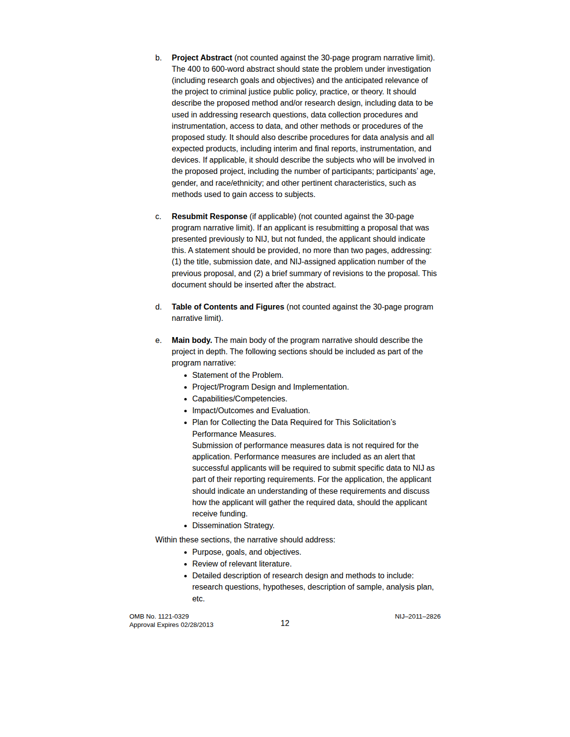b. Project Abstract (not counted against the 30-page program narrative limit). The 400 to 600-word abstract should state the problem under investigation (including research goals and objectives) and the anticipated relevance of the project to criminal justice public policy, practice, or theory. It should describe the proposed method and/or research design, including data to be used in addressing research questions, data collection procedures and instrumentation, access to data, and other methods or procedures of the proposed study. It should also describe procedures for data analysis and all expected products, including interim and final reports, instrumentation, and devices. If applicable, it should describe the subjects who will be involved in the proposed project, including the number of participants; participants’ age, gender, and race/ethnicity; and other pertinent characteristics, such as methods used to gain access to subjects.
c. Resubmit Response (if applicable) (not counted against the 30-page program narrative limit). If an applicant is resubmitting a proposal that was presented previously to NIJ, but not funded, the applicant should indicate this. A statement should be provided, no more than two pages, addressing: (1) the title, submission date, and NIJ-assigned application number of the previous proposal, and (2) a brief summary of revisions to the proposal. This document should be inserted after the abstract.
d. Table of Contents and Figures (not counted against the 30-page program narrative limit).
e. Main body. The main body of the program narrative should describe the project in depth. The following sections should be included as part of the program narrative:
Statement of the Problem.
Project/Program Design and Implementation.
Capabilities/Competencies.
Impact/Outcomes and Evaluation.
Plan for Collecting the Data Required for This Solicitation’s Performance Measures.
Submission of performance measures data is not required for the application. Performance measures are included as an alert that successful applicants will be required to submit specific data to NIJ as part of their reporting requirements. For the application, the applicant should indicate an understanding of these requirements and discuss how the applicant will gather the required data, should the applicant receive funding.
Dissemination Strategy.
Within these sections, the narrative should address:
Purpose, goals, and objectives.
Review of relevant literature.
Detailed description of research design and methods to include: research questions, hypotheses, description of sample, analysis plan, etc.
OMB No. 1121-0329
Approval Expires 02/28/2013
NIJ–2011–2826
12